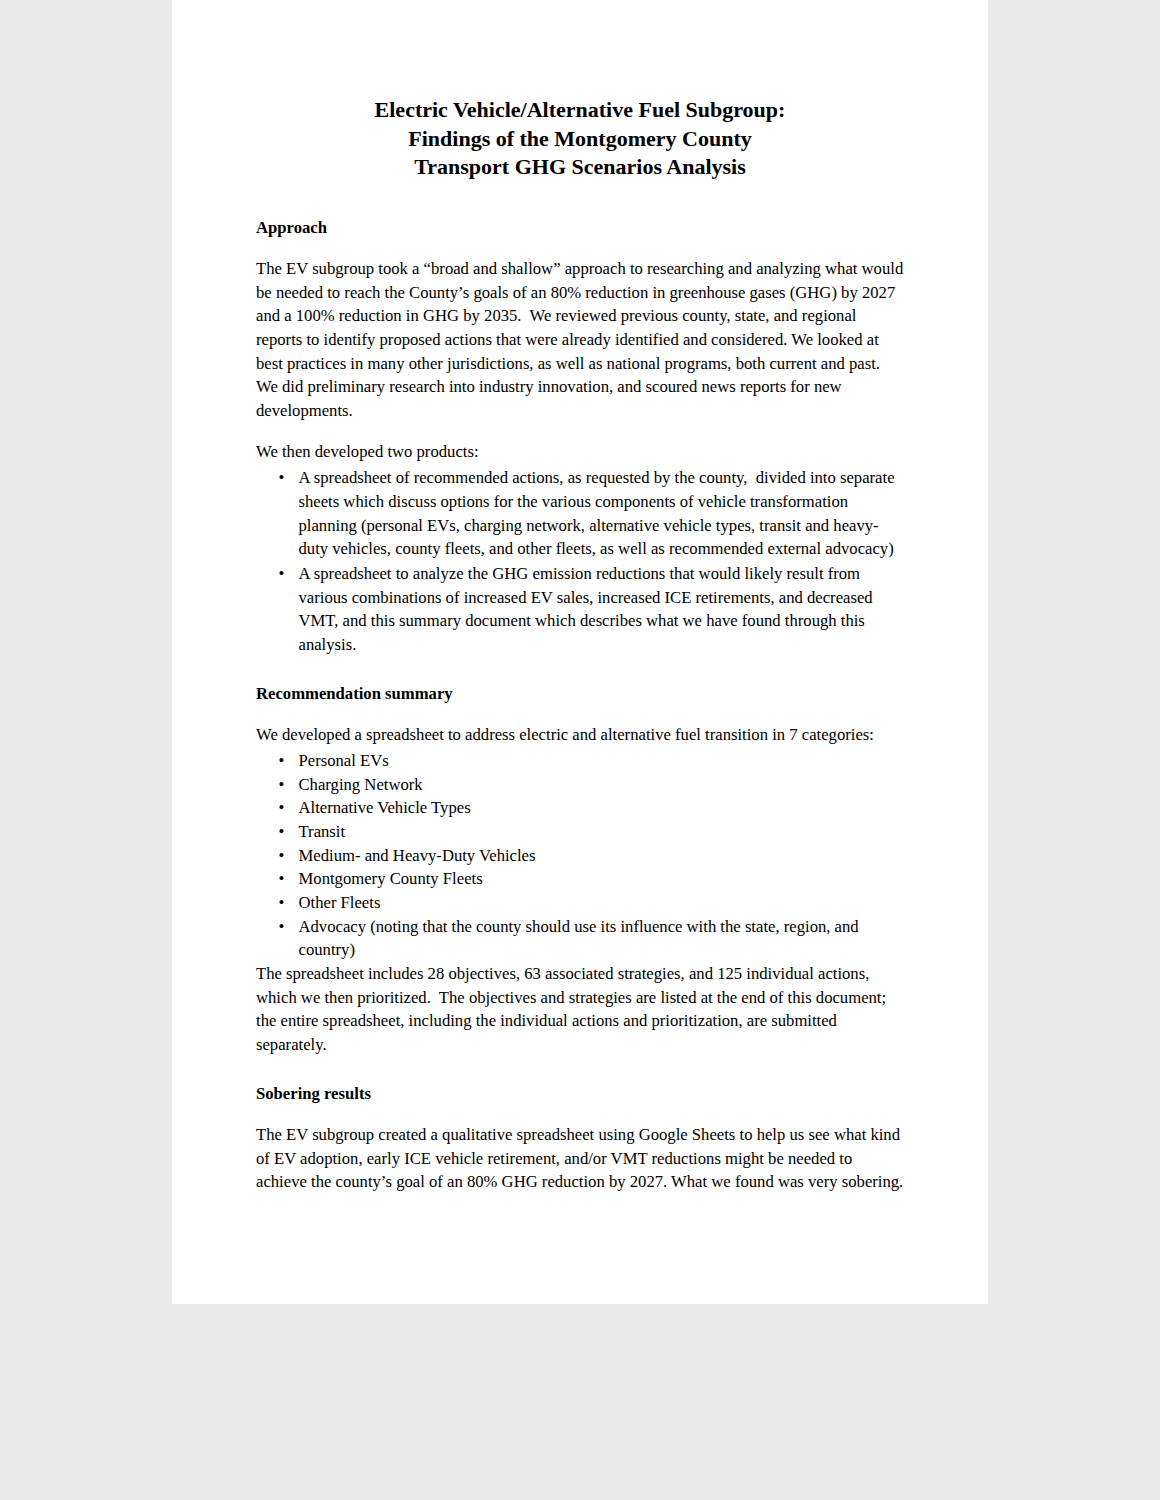Electric Vehicle/Alternative Fuel Subgroup:
Findings of the Montgomery County
Transport GHG Scenarios Analysis
Approach
The EV subgroup took a “broad and shallow” approach to researching and analyzing what would be needed to reach the County’s goals of an 80% reduction in greenhouse gases (GHG) by 2027 and a 100% reduction in GHG by 2035. We reviewed previous county, state, and regional reports to identify proposed actions that were already identified and considered. We looked at best practices in many other jurisdictions, as well as national programs, both current and past. We did preliminary research into industry innovation, and scoured news reports for new developments.
We then developed two products:
A spreadsheet of recommended actions, as requested by the county, divided into separate sheets which discuss options for the various components of vehicle transformation planning (personal EVs, charging network, alternative vehicle types, transit and heavy-duty vehicles, county fleets, and other fleets, as well as recommended external advocacy)
A spreadsheet to analyze the GHG emission reductions that would likely result from various combinations of increased EV sales, increased ICE retirements, and decreased VMT, and this summary document which describes what we have found through this analysis.
Recommendation summary
We developed a spreadsheet to address electric and alternative fuel transition in 7 categories:
Personal EVs
Charging Network
Alternative Vehicle Types
Transit
Medium- and Heavy-Duty Vehicles
Montgomery County Fleets
Other Fleets
Advocacy (noting that the county should use its influence with the state, region, and country)
The spreadsheet includes 28 objectives, 63 associated strategies, and 125 individual actions, which we then prioritized. The objectives and strategies are listed at the end of this document; the entire spreadsheet, including the individual actions and prioritization, are submitted separately.
Sobering results
The EV subgroup created a qualitative spreadsheet using Google Sheets to help us see what kind of EV adoption, early ICE vehicle retirement, and/or VMT reductions might be needed to achieve the county’s goal of an 80% GHG reduction by 2027. What we found was very sobering.